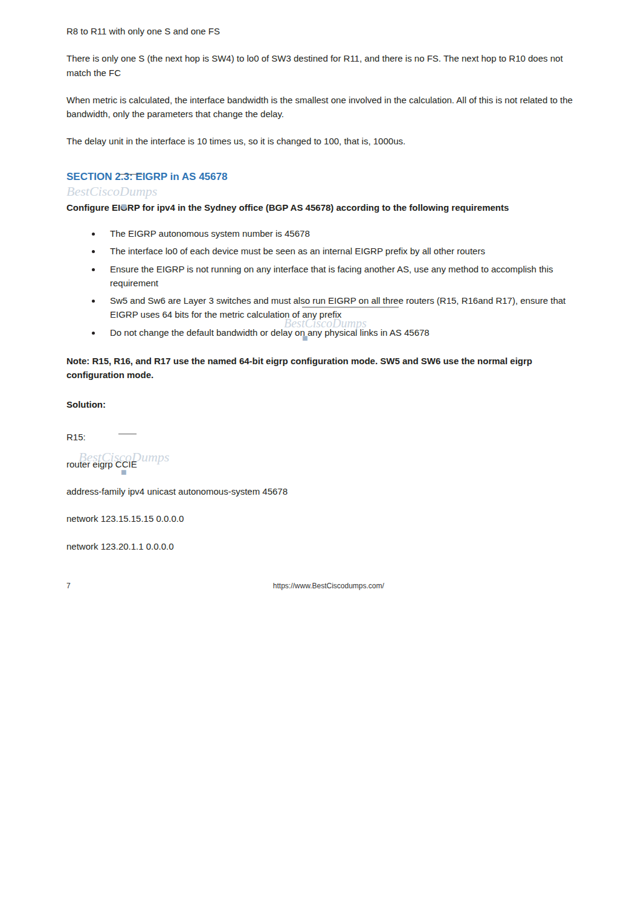R8 to R11 with only one S and one FS
There is only one S (the next hop is SW4) to lo0 of SW3 destined for R11, and there is no FS. The next hop to R10 does not match the FC
When metric is calculated, the interface bandwidth is the smallest one involved in the calculation. All of this is not related to the bandwidth, only the parameters that change the delay.
The delay unit in the interface is 10 times us, so it is changed to 100, that is, 1000us.
SECTION 2.3: EIGRP in AS 45678
Configure EIGRP for ipv4 in the Sydney office (BGP AS 45678) according to the following requirements
The EIGRP autonomous system number is 45678
The interface lo0 of each device must be seen as an internal EIGRP prefix by all other routers
Ensure the EIGRP is not running on any interface that is facing another AS, use any method to accomplish this requirement
Sw5 and Sw6 are Layer 3 switches and must also run EIGRP on all three routers (R15, R16and R17), ensure that EIGRP uses 64 bits for the metric calculation of any prefix
Do not change the default bandwidth or delay on any physical links in AS 45678
Note: R15, R16, and R17 use the named 64-bit eigrp configuration mode. SW5 and SW6 use the normal eigrp configuration mode.
Solution:
R15:
router eigrp CCIE
address-family ipv4 unicast autonomous-system 45678
network 123.15.15.15 0.0.0.0
network 123.20.1.1 0.0.0.0
BestCiscoDumps BestCiscoDumps BestCiscoDumps ■ ■ ■
7 https://www.BestCiscodumps.com/